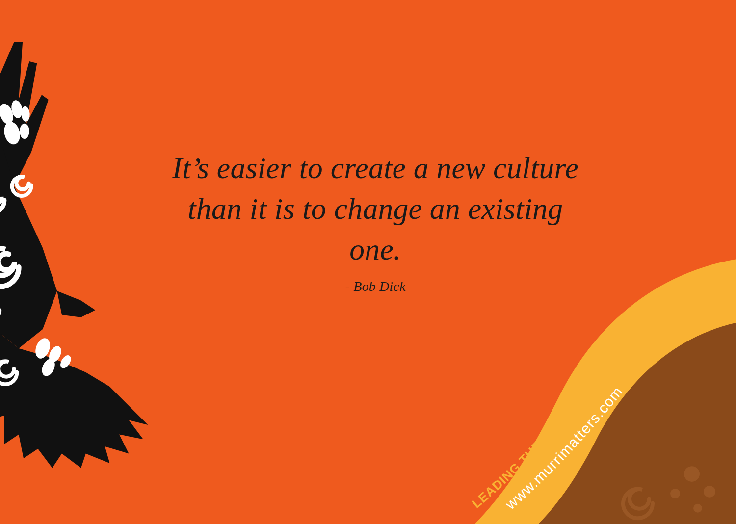It’s easier to create a new culture than it is to change an existing one. - Bob Dick
LEADING THROUGH ENGOORI® www.murrimatters.com
It’s easier to create a new culture than it is to change an existing one. - Bob Dick
LEADING THROUGH ENGOORI® — www.murrimatters.com